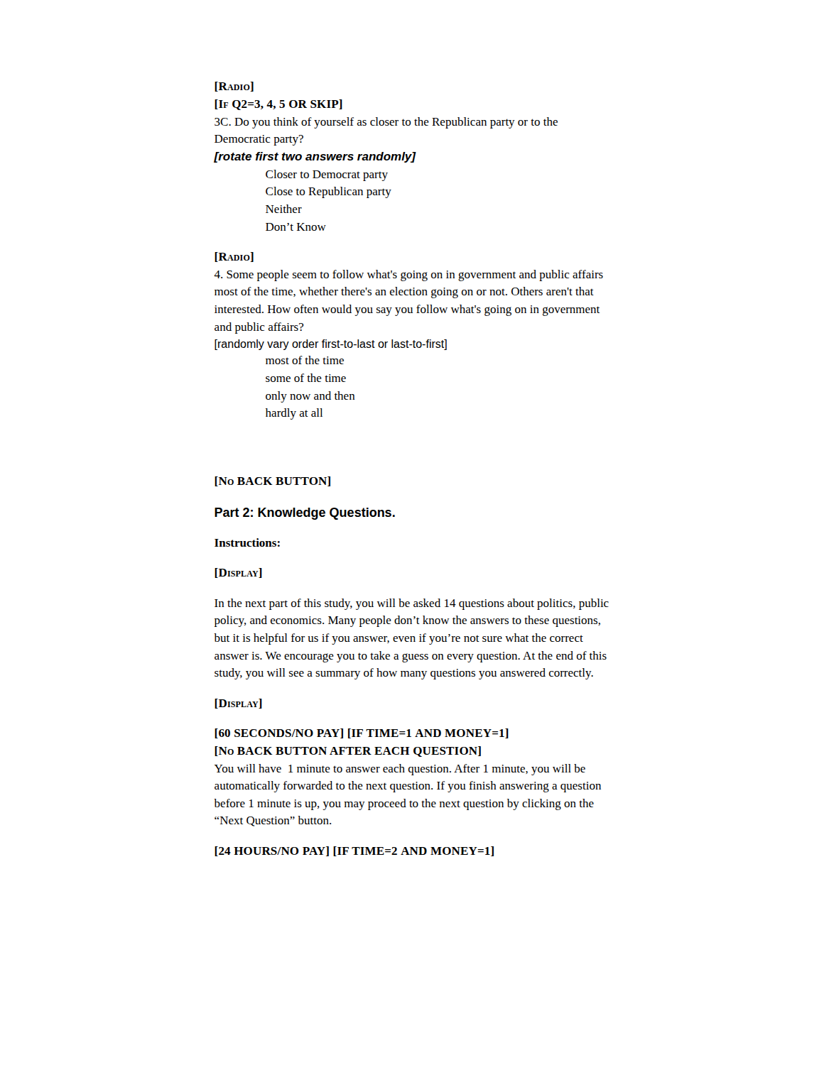[Radio]
[If Q2=3, 4, 5 or skip]
3C. Do you think of yourself as closer to the Republican party or to the Democratic party?
[rotate first two answers randomly]
Closer to Democrat party
Close to Republican party
Neither
Don’t Know
[Radio]
4. Some people seem to follow what's going on in government and public affairs most of the time, whether there's an election going on or not. Others aren't that interested. How often would you say you follow what's going on in government and public affairs?
[randomly vary order first-to-last or last-to-first]
most of the time
some of the time
only now and then
hardly at all
[No back button]
Part 2: Knowledge Questions.
Instructions:
[Display]
In the next part of this study, you will be asked 14 questions about politics, public policy, and economics. Many people don’t know the answers to these questions, but it is helpful for us if you answer, even if you’re not sure what the correct answer is. We encourage you to take a guess on every question. At the end of this study, you will see a summary of how many questions you answered correctly.
[Display]
[60 seconds/no pay] [if time=1 and money=1]
[No back button after each question]
You will have 1 minute to answer each question. After 1 minute, you will be automatically forwarded to the next question. If you finish answering a question before 1 minute is up, you may proceed to the next question by clicking on the “Next Question” button.
[24 hours/no pay] [if time=2 and money=1]